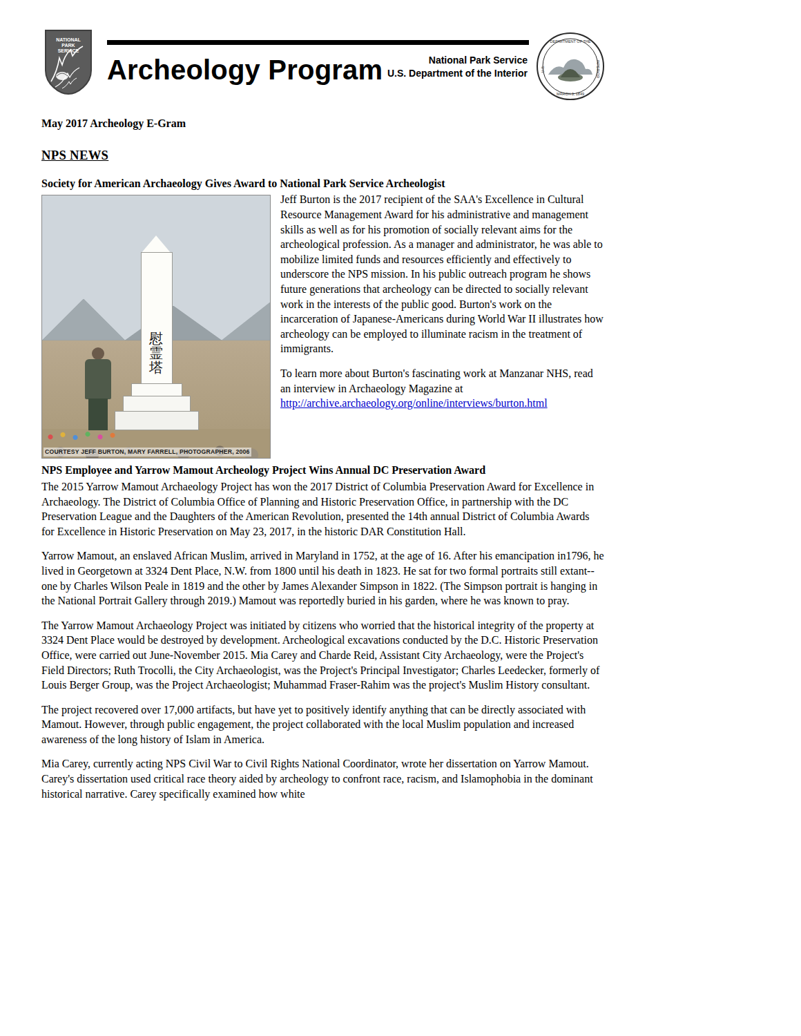NATIONAL PARK SERVICE
Archeology Program
National Park Service
U.S. Department of the Interior
DEPARTMENT OF THE MARCH 3, 1849 U.S. INTERIOR
May 2017 Archeology E-Gram
NPS NEWS
Society for American Archaeology Gives Award to National Park Service Archeologist
慰
霊
塔
COURTESY JEFF BURTON, MARY FARRELL, PHOTOGRAPHER, 2006
Jeff Burton is the 2017 recipient of the SAA's Excellence in Cultural Resource Management Award for his administrative and management skills as well as for his promotion of socially relevant aims for the archeological profession. As a manager and administrator, he was able to mobilize limited funds and resources efficiently and effectively to underscore the NPS mission. In his public outreach program he shows future generations that archeology can be directed to socially relevant work in the interests of the public good. Burton's work on the incarceration of Japanese-Americans during World War II illustrates how archeology can be employed to illuminate racism in the treatment of immigrants.
To learn more about Burton's fascinating work at Manzanar NHS, read an interview in Archaeology Magazine at http://archive.archaeology.org/online/interviews/burton.html
NPS Employee and Yarrow Mamout Archeology Project Wins Annual DC Preservation Award
The 2015 Yarrow Mamout Archaeology Project has won the 2017 District of Columbia Preservation Award for Excellence in Archaeology. The District of Columbia Office of Planning and Historic Preservation Office, in partnership with the DC Preservation League and the Daughters of the American Revolution, presented the 14th annual District of Columbia Awards for Excellence in Historic Preservation on May 23, 2017, in the historic DAR Constitution Hall.
Yarrow Mamout, an enslaved African Muslim, arrived in Maryland in 1752, at the age of 16. After his emancipation in1796, he lived in Georgetown at 3324 Dent Place, N.W. from 1800 until his death in 1823. He sat for two formal portraits still extant--one by Charles Wilson Peale in 1819 and the other by James Alexander Simpson in 1822. (The Simpson portrait is hanging in the National Portrait Gallery through 2019.) Mamout was reportedly buried in his garden, where he was known to pray.
The Yarrow Mamout Archaeology Project was initiated by citizens who worried that the historical integrity of the property at 3324 Dent Place would be destroyed by development. Archeological excavations conducted by the D.C. Historic Preservation Office, were carried out June-November 2015. Mia Carey and Charde Reid, Assistant City Archaeology, were the Project's Field Directors; Ruth Trocolli, the City Archaeologist, was the Project's Principal Investigator; Charles Leedecker, formerly of Louis Berger Group, was the Project Archaeologist; Muhammad Fraser-Rahim was the project's Muslim History consultant.
The project recovered over 17,000 artifacts, but have yet to positively identify anything that can be directly associated with Mamout. However, through public engagement, the project collaborated with the local Muslim population and increased awareness of the long history of Islam in America.
Mia Carey, currently acting NPS Civil War to Civil Rights National Coordinator, wrote her dissertation on Yarrow Mamout. Carey's dissertation used critical race theory aided by archeology to confront race, racism, and Islamophobia in the dominant historical narrative. Carey specifically examined how white